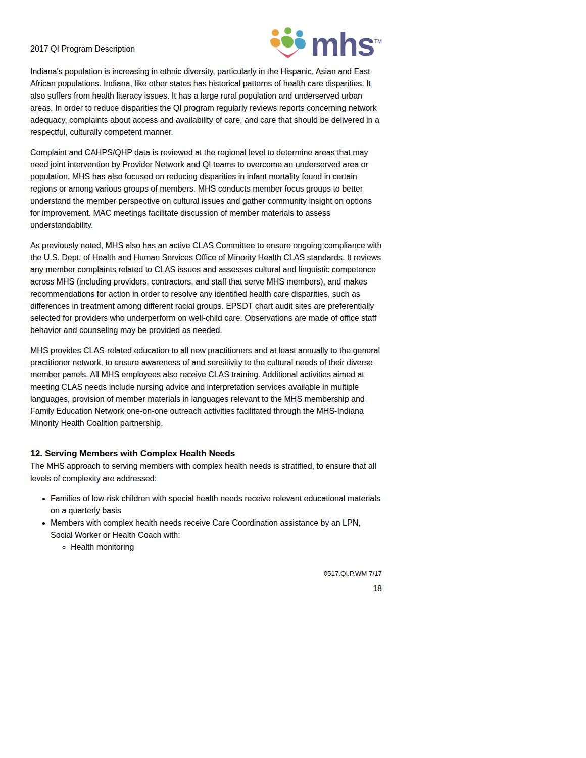mhs TM
2017 QI Program Description
Indiana's population is increasing in ethnic diversity, particularly in the Hispanic, Asian and East African populations. Indiana, like other states has historical patterns of health care disparities. It also suffers from health literacy issues. It has a large rural population and underserved urban areas. In order to reduce disparities the QI program regularly reviews reports concerning network adequacy, complaints about access and availability of care, and care that should be delivered in a respectful, culturally competent manner.
Complaint and CAHPS/QHP data is reviewed at the regional level to determine areas that may need joint intervention by Provider Network and QI teams to overcome an underserved area or population. MHS has also focused on reducing disparities in infant mortality found in certain regions or among various groups of members. MHS conducts member focus groups to better understand the member perspective on cultural issues and gather community insight on options for improvement. MAC meetings facilitate discussion of member materials to assess understandability.
As previously noted, MHS also has an active CLAS Committee to ensure ongoing compliance with the U.S. Dept. of Health and Human Services Office of Minority Health CLAS standards. It reviews any member complaints related to CLAS issues and assesses cultural and linguistic competence across MHS (including providers, contractors, and staff that serve MHS members), and makes recommendations for action in order to resolve any identified health care disparities, such as differences in treatment among different racial groups. EPSDT chart audit sites are preferentially selected for providers who underperform on well-child care. Observations are made of office staff behavior and counseling may be provided as needed.
MHS provides CLAS-related education to all new practitioners and at least annually to the general practitioner network, to ensure awareness of and sensitivity to the cultural needs of their diverse member panels. All MHS employees also receive CLAS training. Additional activities aimed at meeting CLAS needs include nursing advice and interpretation services available in multiple languages, provision of member materials in languages relevant to the MHS membership and Family Education Network one-on-one outreach activities facilitated through the MHS-Indiana Minority Health Coalition partnership.
12. Serving Members with Complex Health Needs
The MHS approach to serving members with complex health needs is stratified, to ensure that all levels of complexity are addressed:
Families of low-risk children with special health needs receive relevant educational materials on a quarterly basis
Members with complex health needs receive Care Coordination assistance by an LPN, Social Worker or Health Coach with:
Health monitoring
0517.QI.P.WM 7/17
18